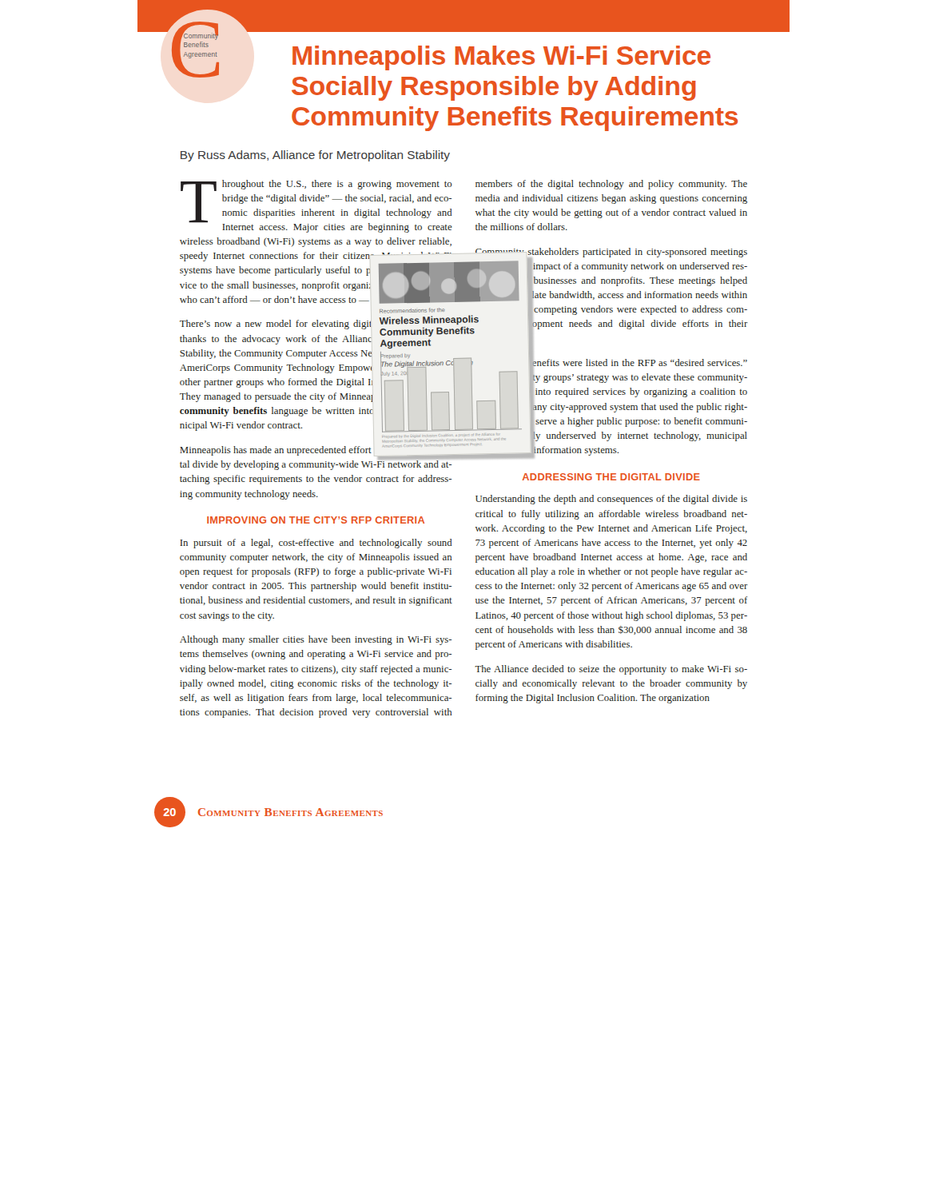C
Community
Benefits
Agreement
Minneapolis Makes Wi-Fi Service
Socially Responsible by Adding
Community Benefits Requirements
By Russ Adams, Alliance for Metropolitan Stability
Recommendations for the
Wireless Minneapolis
Community Benefits Agreement
Prepared by
The Digital Inclusion Coalition
July 14, 2006
Prepared by the Digital Inclusion Coalition, a project of the Alliance for Metropolitan Stability, the Community Computer Access Network, and the AmeriCorps Community Technology Empowerment Project.
Throughout the U.S., there is a growing movement to bridge the “digital divide” — the social, racial, and economic disparities inherent in digital technology and Internet access. Major cities are beginning to create wireless broadband (Wi-Fi) systems as a way to deliver reliable, speedy Internet connections for their citizens. Municipal Wi-Fi systems have become particularly useful to provide Internet service to the small businesses, nonprofit organizations and families who can’t afford — or don’t have access to — broadband service.
There’s now a new model for elevating digital divide concerns, thanks to the advocacy work of the Alliance for Metropolitan Stability, the Community Computer Access Network (CCAN), the AmeriCorps Community Technology Empowerment project, and other partner groups who formed the Digital Inclusion Coalition. They managed to persuade the city of Minneapolis to require that community benefits language be written into a major new municipal Wi-Fi vendor contract.
Minneapolis has made an unprecedented effort to address the digital divide by developing a community-wide Wi-Fi network and attaching specific requirements to the vendor contract for addressing community technology needs.
IMPROVING ON THE CITY’S RFP CRITERIA
In pursuit of a legal, cost-effective and technologically sound community computer network, the city of Minneapolis issued an open request for proposals (RFP) to forge a public-private Wi-Fi vendor contract in 2005. This partnership would benefit institutional, business and residential customers, and result in significant cost savings to the city.
Although many smaller cities have been investing in Wi-Fi systems themselves (owning and operating a Wi-Fi service and providing below-market rates to citizens), city staff rejected a municipally owned model, citing economic risks of the technology itself, as well as litigation fears from large, local telecommunications companies. That decision proved very controversial with members of the digital technology and policy community. The media and individual citizens began asking questions concerning what the city would be getting out of a vendor contract valued in the millions of dollars.
Community stakeholders participated in city-sponsored meetings to discuss the impact of a community network on underserved residents, small businesses and nonprofits. These meetings helped the city articulate bandwidth, access and information needs within the RFP. The competing vendors were expected to address community development needs and digital divide efforts in their proposals.
Community benefits were listed in the RFP as “desired services.” The community groups’ strategy was to elevate these community-based criteria into required services by organizing a coalition to advocate that any city-approved system that used the public right-of-way had to serve a higher public purpose: to benefit communities historically underserved by internet technology, municipal programs and information systems.
ADDRESSING THE DIGITAL DIVIDE
Understanding the depth and consequences of the digital divide is critical to fully utilizing an affordable wireless broadband network. According to the Pew Internet and American Life Project, 73 percent of Americans have access to the Internet, yet only 42 percent have broadband Internet access at home. Age, race and education all play a role in whether or not people have regular access to the Internet: only 32 percent of Americans age 65 and over use the Internet, 57 percent of African Americans, 37 percent of Latinos, 40 percent of those without high school diplomas, 53 percent of households with less than $30,000 annual income and 38 percent of Americans with disabilities.
The Alliance decided to seize the opportunity to make Wi-Fi socially and economically relevant to the broader community by forming the Digital Inclusion Coalition. The organization
20
Community Benefits Agreements